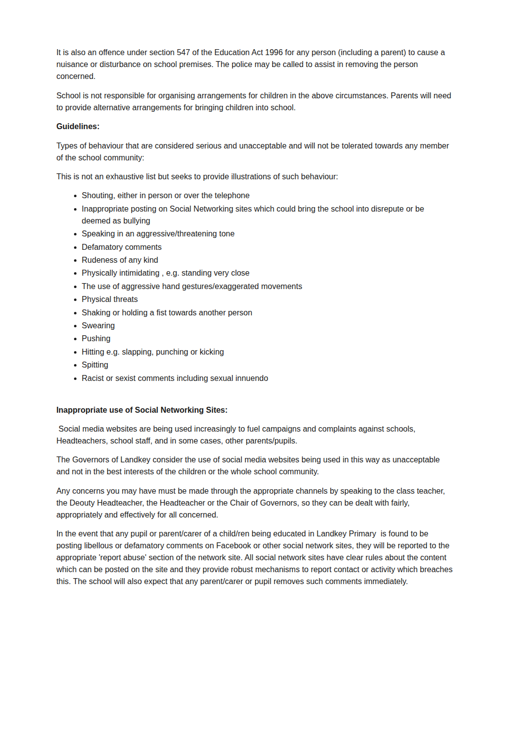It is also an offence under section 547 of the Education Act 1996 for any person (including a parent) to cause a nuisance or disturbance on school premises. The police may be called to assist in removing the person concerned.
School is not responsible for organising arrangements for children in the above circumstances. Parents will need to provide alternative arrangements for bringing children into school.
Guidelines:
Types of behaviour that are considered serious and unacceptable and will not be tolerated towards any member of the school community:
This is not an exhaustive list but seeks to provide illustrations of such behaviour:
Shouting, either in person or over the telephone
Inappropriate posting on Social Networking sites which could bring the school into disrepute or be deemed as bullying
Speaking in an aggressive/threatening tone
Defamatory comments
Rudeness of any kind
Physically intimidating , e.g. standing very close
The use of aggressive hand gestures/exaggerated movements
Physical threats
Shaking or holding a fist towards another person
Swearing
Pushing
Hitting e.g. slapping, punching or kicking
Spitting
Racist or sexist comments including sexual innuendo
Inappropriate use of Social Networking Sites:
Social media websites are being used increasingly to fuel campaigns and complaints against schools, Headteachers, school staff, and in some cases, other parents/pupils.
The Governors of Landkey consider the use of social media websites being used in this way as unacceptable and not in the best interests of the children or the whole school community.
Any concerns you may have must be made through the appropriate channels by speaking to the class teacher, the Deouty Headteacher, the Headteacher or the Chair of Governors, so they can be dealt with fairly, appropriately and effectively for all concerned.
In the event that any pupil or parent/carer of a child/ren being educated in Landkey Primary is found to be posting libellous or defamatory comments on Facebook or other social network sites, they will be reported to the appropriate 'report abuse' section of the network site. All social network sites have clear rules about the content which can be posted on the site and they provide robust mechanisms to report contact or activity which breaches this. The school will also expect that any parent/carer or pupil removes such comments immediately.